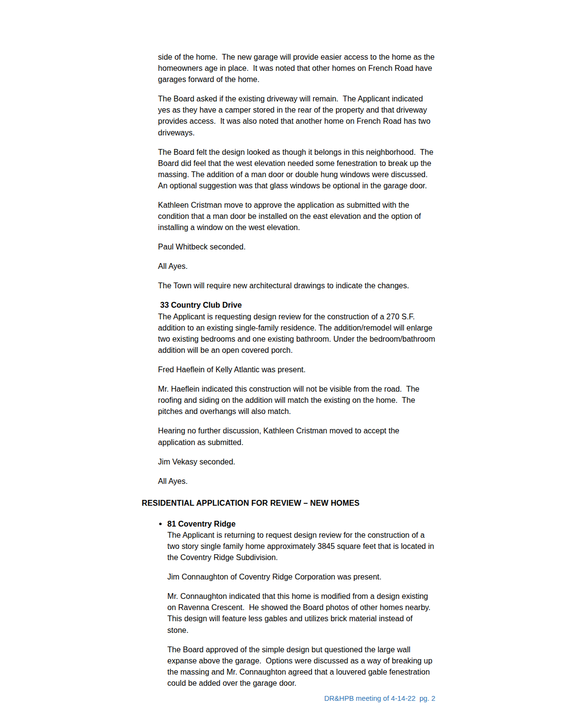side of the home. The new garage will provide easier access to the home as the homeowners age in place. It was noted that other homes on French Road have garages forward of the home.
The Board asked if the existing driveway will remain. The Applicant indicated yes as they have a camper stored in the rear of the property and that driveway provides access. It was also noted that another home on French Road has two driveways.
The Board felt the design looked as though it belongs in this neighborhood. The Board did feel that the west elevation needed some fenestration to break up the massing. The addition of a man door or double hung windows were discussed. An optional suggestion was that glass windows be optional in the garage door.
Kathleen Cristman move to approve the application as submitted with the condition that a man door be installed on the east elevation and the option of installing a window on the west elevation.
Paul Whitbeck seconded.
All Ayes.
The Town will require new architectural drawings to indicate the changes.
33 Country Club Drive
The Applicant is requesting design review for the construction of a 270 S.F. addition to an existing single-family residence. The addition/remodel will enlarge two existing bedrooms and one existing bathroom. Under the bedroom/bathroom addition will be an open covered porch.
Fred Haeflein of Kelly Atlantic was present.
Mr. Haeflein indicated this construction will not be visible from the road. The roofing and siding on the addition will match the existing on the home. The pitches and overhangs will also match.
Hearing no further discussion, Kathleen Cristman moved to accept the application as submitted.
Jim Vekasy seconded.
All Ayes.
RESIDENTIAL APPLICATION FOR REVIEW – NEW HOMES
81 Coventry Ridge
The Applicant is returning to request design review for the construction of a two story single family home approximately 3845 square feet that is located in the Coventry Ridge Subdivision.
Jim Connaughton of Coventry Ridge Corporation was present.
Mr. Connaughton indicated that this home is modified from a design existing on Ravenna Crescent. He showed the Board photos of other homes nearby. This design will feature less gables and utilizes brick material instead of stone.
The Board approved of the simple design but questioned the large wall expanse above the garage. Options were discussed as a way of breaking up the massing and Mr. Connaughton agreed that a louvered gable fenestration could be added over the garage door.
DR&HPB meeting of 4-14-22 pg. 2